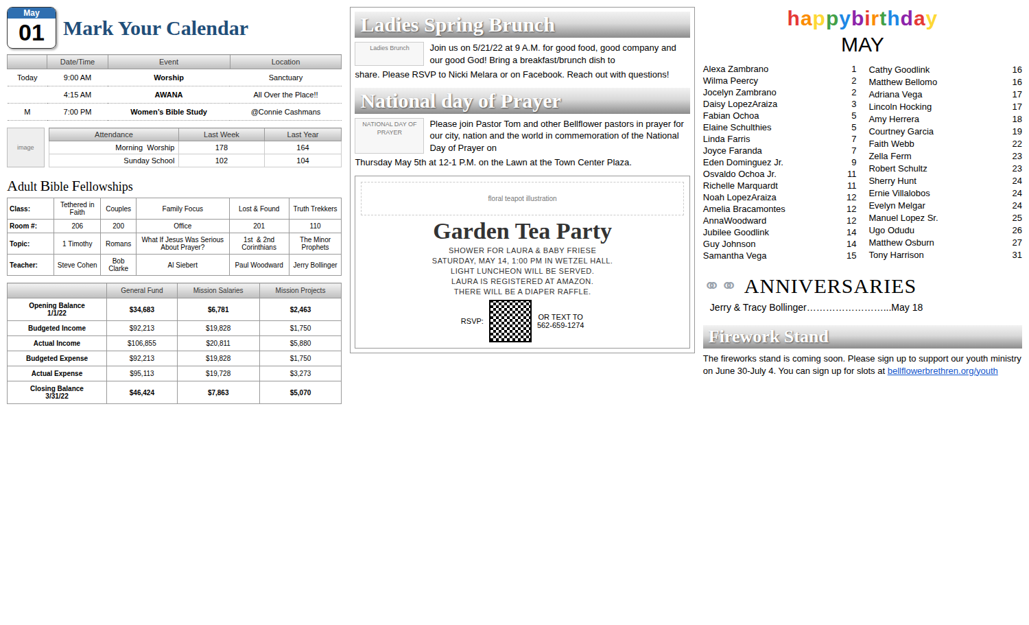May
01
Mark Your Calendar
| | Date/Time | Event | Location |
| --- | --- | --- | --- |
| Today | 9:00 AM | Worship | Sanctuary |
| | 4:15 AM | AWANA | All Over the Place!! |
| M | 7:00 PM | Women’s Bible Study | @Connie Cashmans |
image
| Attendance | Last Week | Last Year |
| --- | --- | --- |
| Morning Worship | 178 | 164 |
| Sunday School | 102 | 104 |
Adult Bible Fellowships
| Class: | Tethered in Faith | Couples | Family Focus | Lost & Found | Truth Trekkers |
| Room #: | 206 | 200 | Office | 201 | 110 |
| Topic: | 1 Timothy | Romans | What If Jesus Was Serious About Prayer? | 1st & 2nd Corinthians | The Minor Prophets |
| Teacher: | Steve Cohen | Bob Clarke | Al Siebert | Paul Woodward | Jerry Bollinger |
| | General Fund | Mission Salaries | Mission Projects |
| --- | --- | --- | --- |
| Opening Balance 1/1/22 | $34,683 | $6,781 | $2,463 |
| Budgeted Income | $92,213 | $19,828 | $1,750 |
| Actual Income | $106,855 | $20,811 | $5,880 |
| Budgeted Expense | $92,213 | $19,828 | $1,750 |
| Actual Expense | $95,113 | $19,728 | $3,273 |
| Closing Balance 3/31/22 | $46,424 | $7,863 | $5,070 |
Ladies Spring Brunch
Ladies Brunch
Join us on 5/21/22 at 9 A.M. for good food, good company and our good God! Bring a breakfast/brunch dish to
share. Please RSVP to Nicki Melara or on Facebook. Reach out with questions!
National day of Prayer
NATIONAL DAY OF PRAYER
Please join Pastor Tom and other Bellflower pastors in prayer for our city, nation and the world in commemoration of the National Day of Prayer on
Thursday May 5th at 12-1 P.M. on the Lawn at the Town Center Plaza.
floral teapot illustration
Garden Tea Party
SHOWER FOR LAURA & BABY FRIESE
SATURDAY, MAY 14, 1:00 PM IN WETZEL HALL.
LIGHT LUNCHEON WILL BE SERVED.
LAURA IS REGISTERED AT AMAZON.
THERE WILL BE A DIAPER RAFFLE.
RSVP:
OR TEXT TO
562-659-1274
happybirthday
MAY
| Alexa Zambrano | 1 |
| Wilma Peercy | 2 |
| Jocelyn Zambrano | 2 |
| Daisy LopezAraiza | 3 |
| Fabian Ochoa | 5 |
| Elaine Schulthies | 5 |
| Linda Farris | 7 |
| Joyce Faranda | 7 |
| Eden Dominguez Jr. | 9 |
| Osvaldo Ochoa Jr. | 11 |
| Richelle Marquardt | 11 |
| Noah LopezAraiza | 12 |
| Amelia Bracamontes | 12 |
| AnnaWoodward | 12 |
| Jubilee Goodlink | 14 |
| Guy Johnson | 14 |
| Samantha Vega | 15 |
| Cathy Goodlink | 16 |
| Matthew Bellomo | 16 |
| Adriana Vega | 17 |
| Lincoln Hocking | 17 |
| Amy Herrera | 18 |
| Courtney Garcia | 19 |
| Faith Webb | 22 |
| Zella Ferm | 23 |
| Robert Schultz | 23 |
| Sherry Hunt | 24 |
| Ernie Villalobos | 24 |
| Evelyn Melgar | 24 |
| Manuel Lopez Sr. | 25 |
| Ugo Odudu | 26 |
| Matthew Osburn | 27 |
| Tony Harrison | 31 |
⚭⚭
ANNIVERSARIES
Jerry & Tracy Bollinger……………………...May 18
Firework Stand
The fireworks stand is coming soon. Please sign up to support our youth ministry on June 30-July 4. You can sign up for slots at bellflowerbrethren.org/youth